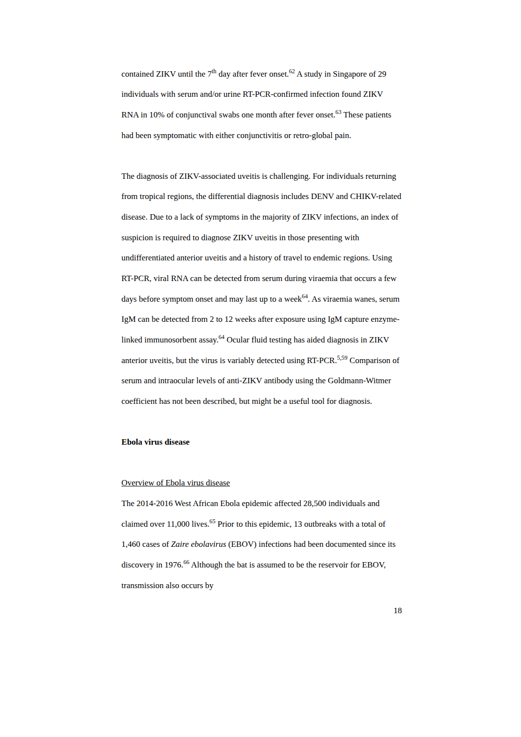contained ZIKV until the 7th day after fever onset.62 A study in Singapore of 29 individuals with serum and/or urine RT-PCR-confirmed infection found ZIKV RNA in 10% of conjunctival swabs one month after fever onset.63 These patients had been symptomatic with either conjunctivitis or retro-global pain.
The diagnosis of ZIKV-associated uveitis is challenging. For individuals returning from tropical regions, the differential diagnosis includes DENV and CHIKV-related disease. Due to a lack of symptoms in the majority of ZIKV infections, an index of suspicion is required to diagnose ZIKV uveitis in those presenting with undifferentiated anterior uveitis and a history of travel to endemic regions. Using RT-PCR, viral RNA can be detected from serum during viraemia that occurs a few days before symptom onset and may last up to a week64. As viraemia wanes, serum IgM can be detected from 2 to 12 weeks after exposure using IgM capture enzyme-linked immunosorbent assay.64 Ocular fluid testing has aided diagnosis in ZIKV anterior uveitis, but the virus is variably detected using RT-PCR.5,59 Comparison of serum and intraocular levels of anti-ZIKV antibody using the Goldmann-Witmer coefficient has not been described, but might be a useful tool for diagnosis.
Ebola virus disease
Overview of Ebola virus disease
The 2014-2016 West African Ebola epidemic affected 28,500 individuals and claimed over 11,000 lives.65 Prior to this epidemic, 13 outbreaks with a total of 1,460 cases of Zaire ebolavirus (EBOV) infections had been documented since its discovery in 1976.66 Although the bat is assumed to be the reservoir for EBOV, transmission also occurs by
18